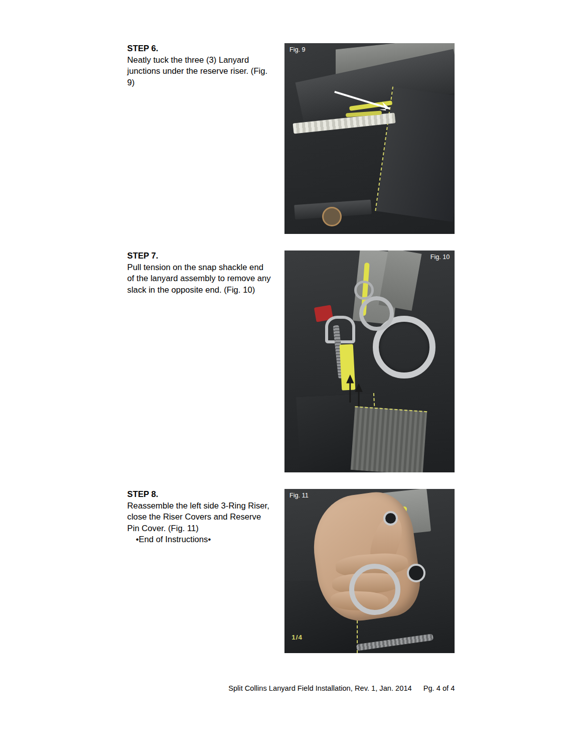STEP 6. Neatly tuck the three (3) Lanyard junctions under the reserve riser. (Fig. 9)
Fig. 9
STEP 7. Pull tension on the snap shackle end of the lanyard assembly to remove any slack in the opposite end. (Fig. 10)
Fig. 10
STEP 8. Reassemble the left side 3-Ring Riser, close the Riser Covers and Reserve Pin Cover. (Fig. 11)
•End of Instructions•
Fig. 11
1/4
Split Collins Lanyard Field Installation, Rev. 1, Jan. 2014 Pg. 4 of 4